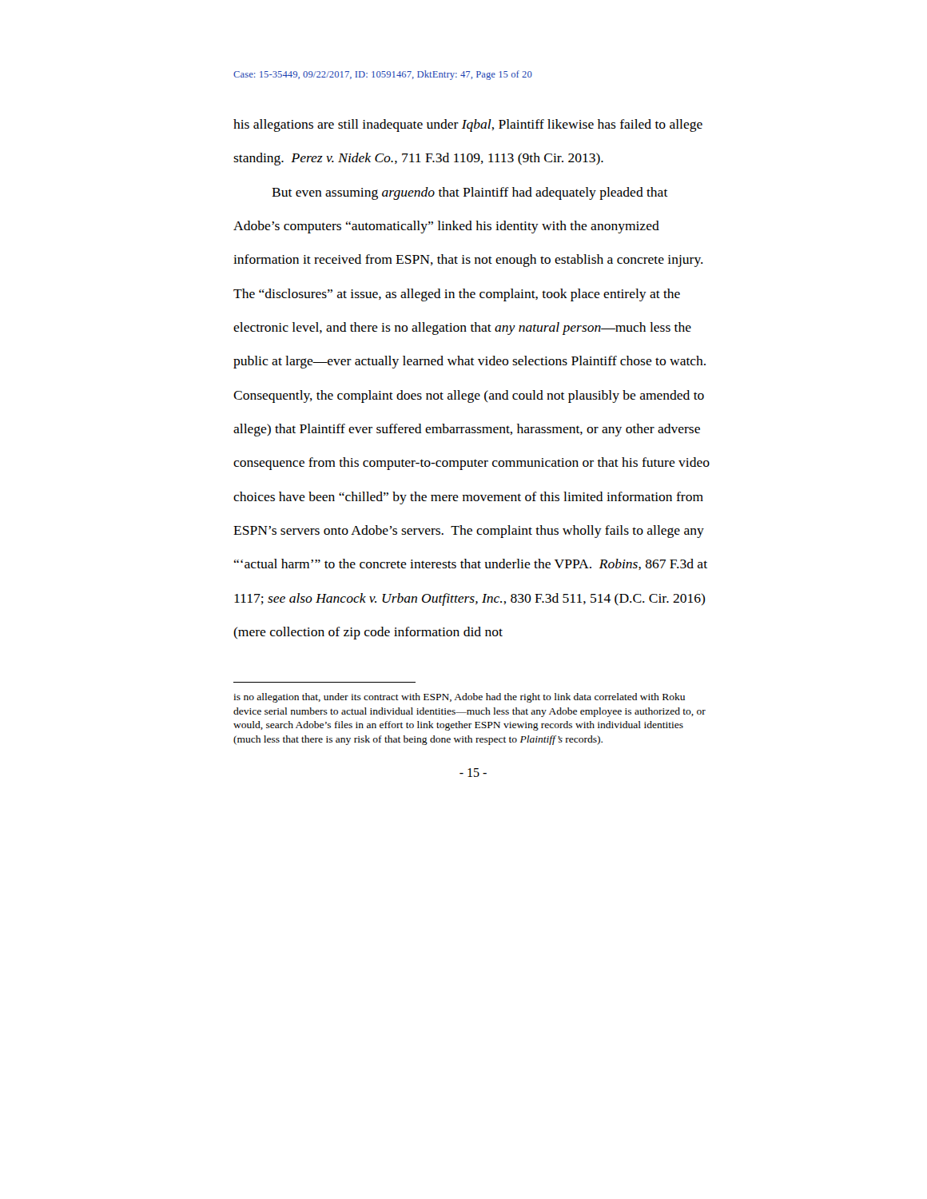Case: 15-35449, 09/22/2017, ID: 10591467, DktEntry: 47, Page 15 of 20
his allegations are still inadequate under Iqbal, Plaintiff likewise has failed to allege standing. Perez v. Nidek Co., 711 F.3d 1109, 1113 (9th Cir. 2013).
But even assuming arguendo that Plaintiff had adequately pleaded that Adobe’s computers “automatically” linked his identity with the anonymized information it received from ESPN, that is not enough to establish a concrete injury. The “disclosures” at issue, as alleged in the complaint, took place entirely at the electronic level, and there is no allegation that any natural person—much less the public at large—ever actually learned what video selections Plaintiff chose to watch. Consequently, the complaint does not allege (and could not plausibly be amended to allege) that Plaintiff ever suffered embarrassment, harassment, or any other adverse consequence from this computer-to-computer communication or that his future video choices have been “chilled” by the mere movement of this limited information from ESPN’s servers onto Adobe’s servers. The complaint thus wholly fails to allege any “‘actual harm’” to the concrete interests that underlie the VPPA. Robins, 867 F.3d at 1117; see also Hancock v. Urban Outfitters, Inc., 830 F.3d 511, 514 (D.C. Cir. 2016) (mere collection of zip code information did not
is no allegation that, under its contract with ESPN, Adobe had the right to link data correlated with Roku device serial numbers to actual individual identities—much less that any Adobe employee is authorized to, or would, search Adobe’s files in an effort to link together ESPN viewing records with individual identities (much less that there is any risk of that being done with respect to Plaintiff’s records).
- 15 -